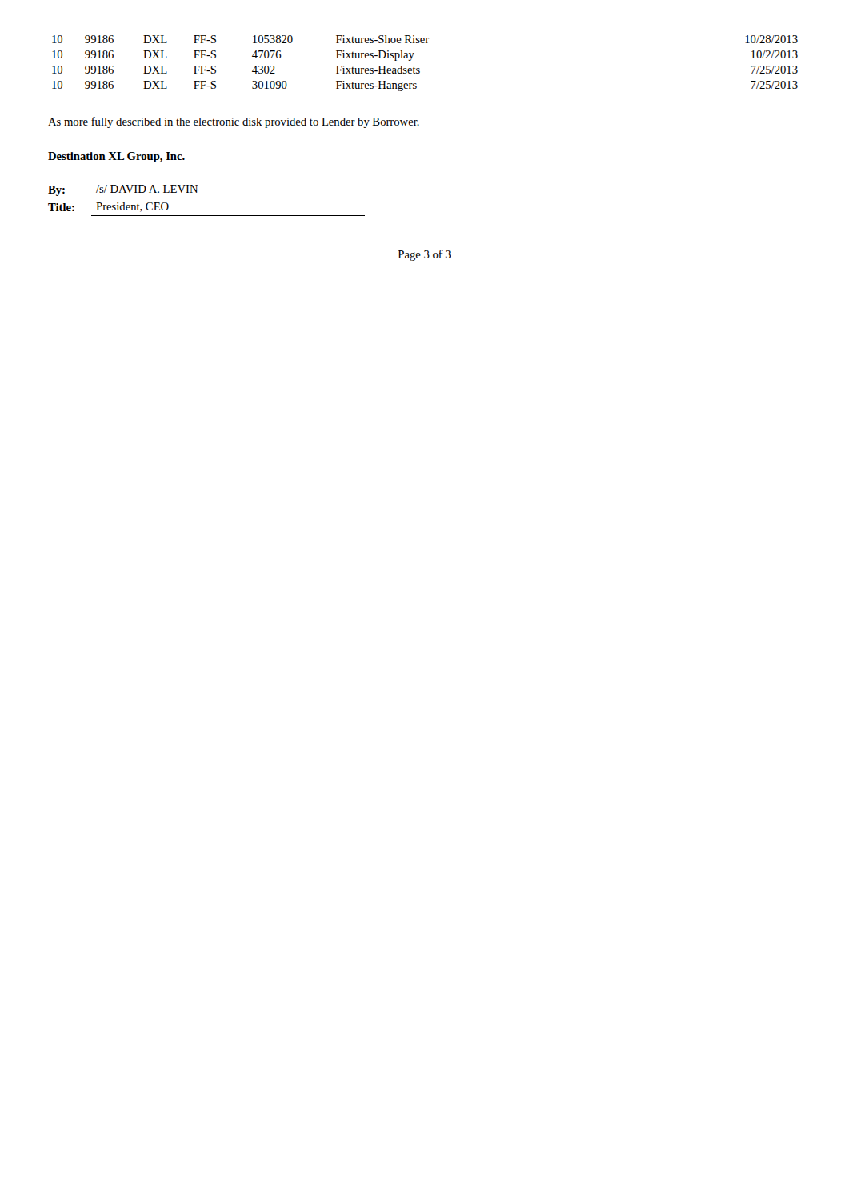| 10 | 99186 | DXL | FF-S | 1053820 | Fixtures-Shoe Riser | 10/28/2013 |
| 10 | 99186 | DXL | FF-S | 47076 | Fixtures-Display | 10/2/2013 |
| 10 | 99186 | DXL | FF-S | 4302 | Fixtures-Headsets | 7/25/2013 |
| 10 | 99186 | DXL | FF-S | 301090 | Fixtures-Hangers | 7/25/2013 |
As more fully described in the electronic disk provided to Lender by Borrower.
Destination XL Group, Inc.
| By: | /s/ DAVID A. LEVIN |
| Title: | President, CEO |
Page 3 of 3